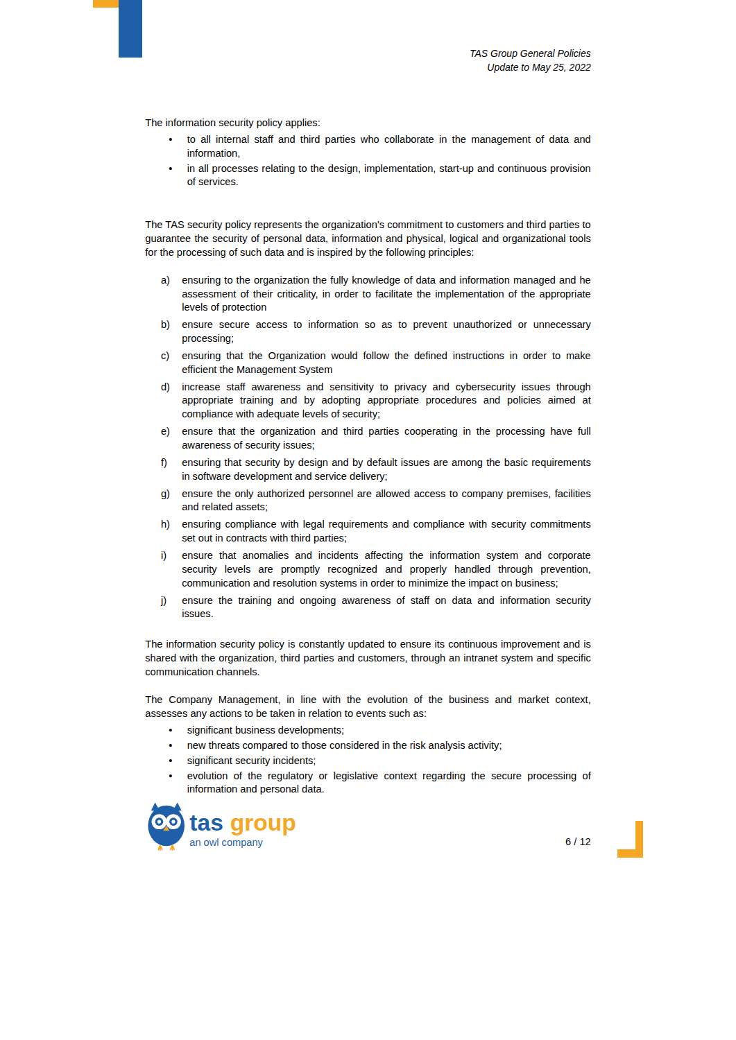TAS Group General Policies
Update to May 25, 2022
The information security policy applies:
to all internal staff and third parties who collaborate in the management of data and information,
in all processes relating to the design, implementation, start-up and continuous provision of services.
The TAS security policy represents the organization's commitment to customers and third parties to guarantee the security of personal data, information and physical, logical and organizational tools for the processing of such data and is inspired by the following principles:
ensuring to the organization the fully knowledge of data and information managed and he assessment of their criticality, in order to facilitate the implementation of the appropriate levels of protection
ensure secure access to information so as to prevent unauthorized or unnecessary processing;
ensuring that the Organization would follow the defined instructions in order to make efficient the Management System
increase staff awareness and sensitivity to privacy and cybersecurity issues through appropriate training and by adopting appropriate procedures and policies aimed at compliance with adequate levels of security;
ensure that the organization and third parties cooperating in the processing have full awareness of security issues;
ensuring that security by design and by default issues are among the basic requirements in software development and service delivery;
ensure the only authorized personnel are allowed access to company premises, facilities and related assets;
ensuring compliance with legal requirements and compliance with security commitments set out in contracts with third parties;
ensure that anomalies and incidents affecting the information system and corporate security levels are promptly recognized and properly handled through prevention, communication and resolution systems in order to minimize the impact on business;
ensure the training and ongoing awareness of staff on data and information security issues.
The information security policy is constantly updated to ensure its continuous improvement and is shared with the organization, third parties and customers, through an intranet system and specific communication channels.
The Company Management, in line with the evolution of the business and market context, assesses any actions to be taken in relation to events such as:
significant business developments;
new threats compared to those considered in the risk analysis activity;
significant security incidents;
evolution of the regulatory or legislative context regarding the secure processing of information and personal data.
tas group an owl company
6 / 12